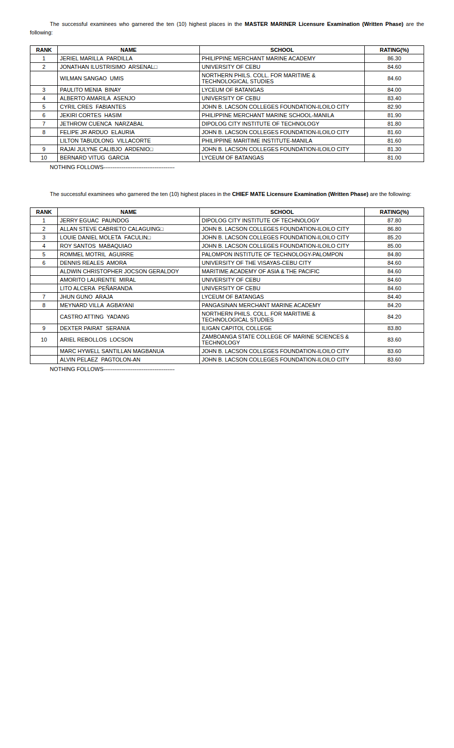The successful examinees who garnered the ten (10) highest places in the MASTER MARINER Licensure Examination (Written Phase) are the following:
| RANK | NAME | SCHOOL | RATING(%) |
| --- | --- | --- | --- |
| 1 | JERIEL MARILLA PARDILLA | PHILIPPINE MERCHANT MARINE ACADEMY | 86.30 |
| 2 | JONATHAN ILUSTRISIMO ARSENAL□ | UNIVERSITY OF CEBU | 84.60 |
| | WILMAN SANGAO UMIS | NORTHERN PHILS. COLL. FOR MARITIME & TECHNOLOGICAL STUDIES | 84.60 |
| 3 | PAULITO MENIA BINAY | LYCEUM OF BATANGAS | 84.00 |
| 4 | ALBERTO AMARILA ASENJO | UNIVERSITY OF CEBU | 83.40 |
| 5 | CYRIL CRES FABIANTES | JOHN B. LACSON COLLEGES FOUNDATION-ILOILO CITY | 82.90 |
| 6 | JEKIRI CORTES HASIM | PHILIPPINE MERCHANT MARINE SCHOOL-MANILA | 81.90 |
| 7 | JETHROW CUENCA NARZABAL | DIPOLOG CITY INSTITUTE OF TECHNOLOGY | 81.80 |
| 8 | FELIPE JR ARDUO ELAURIA | JOHN B. LACSON COLLEGES FOUNDATION-ILOILO CITY | 81.60 |
| | LILTON TABUDLONG VILLACORTE | PHILIPPINE MARITIME INSTITUTE-MANILA | 81.60 |
| 9 | RAJAI JULYNE CALIBJO ARDENIO□ | JOHN B. LACSON COLLEGES FOUNDATION-ILOILO CITY | 81.30 |
| 10 | BERNARD VITUG GARCIA | LYCEUM OF BATANGAS | 81.00 |
NOTHING FOLLOWS---------------------------------------
The successful examinees who garnered the ten (10) highest places in the CHIEF MATE Licensure Examination (Written Phase) are the following:
| RANK | NAME | SCHOOL | RATING(%) |
| --- | --- | --- | --- |
| 1 | JERRY EGUAC PAUNDOG | DIPOLOG CITY INSTITUTE OF TECHNOLOGY | 87.80 |
| 2 | ALLAN STEVE CABRIETO CALAGUING□ | JOHN B. LACSON COLLEGES FOUNDATION-ILOILO CITY | 86.80 |
| 3 | LOUIE DANIEL MOLETA FACULIN□ | JOHN B. LACSON COLLEGES FOUNDATION-ILOILO CITY | 85.20 |
| 4 | ROY SANTOS MABAQUIAO | JOHN B. LACSON COLLEGES FOUNDATION-ILOILO CITY | 85.00 |
| 5 | ROMMEL MOTRIL AGUIRRE | PALOMPON INSTITUTE OF TECHNOLOGY-PALOMPON | 84.80 |
| 6 | DENNIS REALES AMORA | UNIVERSITY OF THE VISAYAS-CEBU CITY | 84.60 |
| | ALDWIN CHRISTOPHER JOCSON GERALDOY | MARITIME ACADEMY OF ASIA & THE PACIFIC | 84.60 |
| | AMORITO LAURENTE MIRAL | UNIVERSITY OF CEBU | 84.60 |
| | LITO ALCERA PEÑARANDA | UNIVERSITY OF CEBU | 84.60 |
| 7 | JHUN GUNO ARAJA | LYCEUM OF BATANGAS | 84.40 |
| 8 | MEYNARD VILLA AGBAYANI | PANGASINAN MERCHANT MARINE ACADEMY | 84.20 |
| | CASTRO ATTING YADANG | NORTHERN PHILS. COLL. FOR MARITIME & TECHNOLOGICAL STUDIES | 84.20 |
| 9 | DEXTER PAIRAT SERANIA | ILIGAN CAPITOL COLLEGE | 83.80 |
| 10 | ARIEL REBOLLOS LOCSON | ZAMBOANGA STATE COLLEGE OF MARINE SCIENCES & TECHNOLOGY | 83.60 |
| | MARC HYWELL SANTILLAN MAGBANUA | JOHN B. LACSON COLLEGES FOUNDATION-ILOILO CITY | 83.60 |
| | ALVIN PELAEZ PAGTOLON-AN | JOHN B. LACSON COLLEGES FOUNDATION-ILOILO CITY | 83.60 |
NOTHING FOLLOWS---------------------------------------